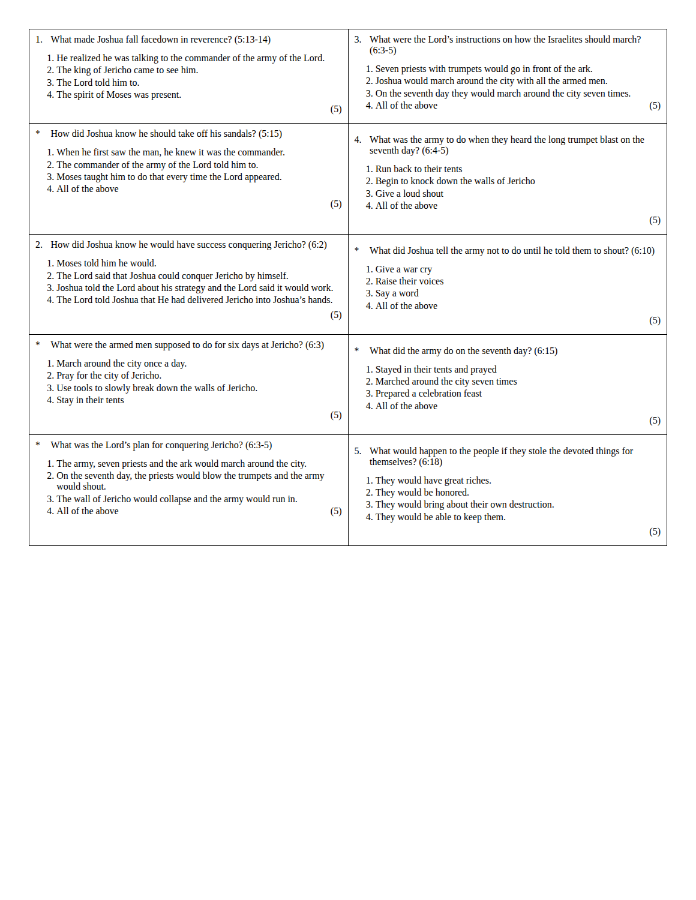| 1. What made Joshua fall facedown in reverence? (5:13-14) He realized he was talking to the commander of the army of the Lord. The king of Jericho came to see him. The Lord told him to. The spirit of Moses was present. (5) | 3. What were the Lord’s instructions on how the Israelites should march? (6:3-5) Seven priests with trumpets would go in front of the ark. Joshua would march around the city with all the armed men. On the seventh day they would march around the city seven times. All of the above (5) |
| * How did Joshua know he should take off his sandals? (5:15) When he first saw the man, he knew it was the commander. The commander of the army of the Lord told him to. Moses taught him to do that every time the Lord appeared. All of the above (5) | 4. What was the army to do when they heard the long trumpet blast on the seventh day? (6:4-5) Run back to their tents Begin to knock down the walls of Jericho Give a loud shout All of the above (5) |
| 2. How did Joshua know he would have success conquering Jericho? (6:2) Moses told him he would. The Lord said that Joshua could conquer Jericho by himself. Joshua told the Lord about his strategy and the Lord said it would work. The Lord told Joshua that He had delivered Jericho into Joshua’s hands. (5) | * What did Joshua tell the army not to do until he told them to shout? (6:10) Give a war cry Raise their voices Say a word All of the above (5) |
| * What were the armed men supposed to do for six days at Jericho? (6:3) March around the city once a day. Pray for the city of Jericho. Use tools to slowly break down the walls of Jericho. Stay in their tents (5) | * What did the army do on the seventh day? (6:15) Stayed in their tents and prayed Marched around the city seven times Prepared a celebration feast All of the above (5) |
| * What was the Lord’s plan for conquering Jericho? (6:3-5) The army, seven priests and the ark would march around the city. On the seventh day, the priests would blow the trumpets and the army would shout. The wall of Jericho would collapse and the army would run in. All of the above (5) | 5. What would happen to the people if they stole the devoted things for themselves? (6:18) They would have great riches. They would be honored. They would bring about their own destruction. They would be able to keep them. (5) |